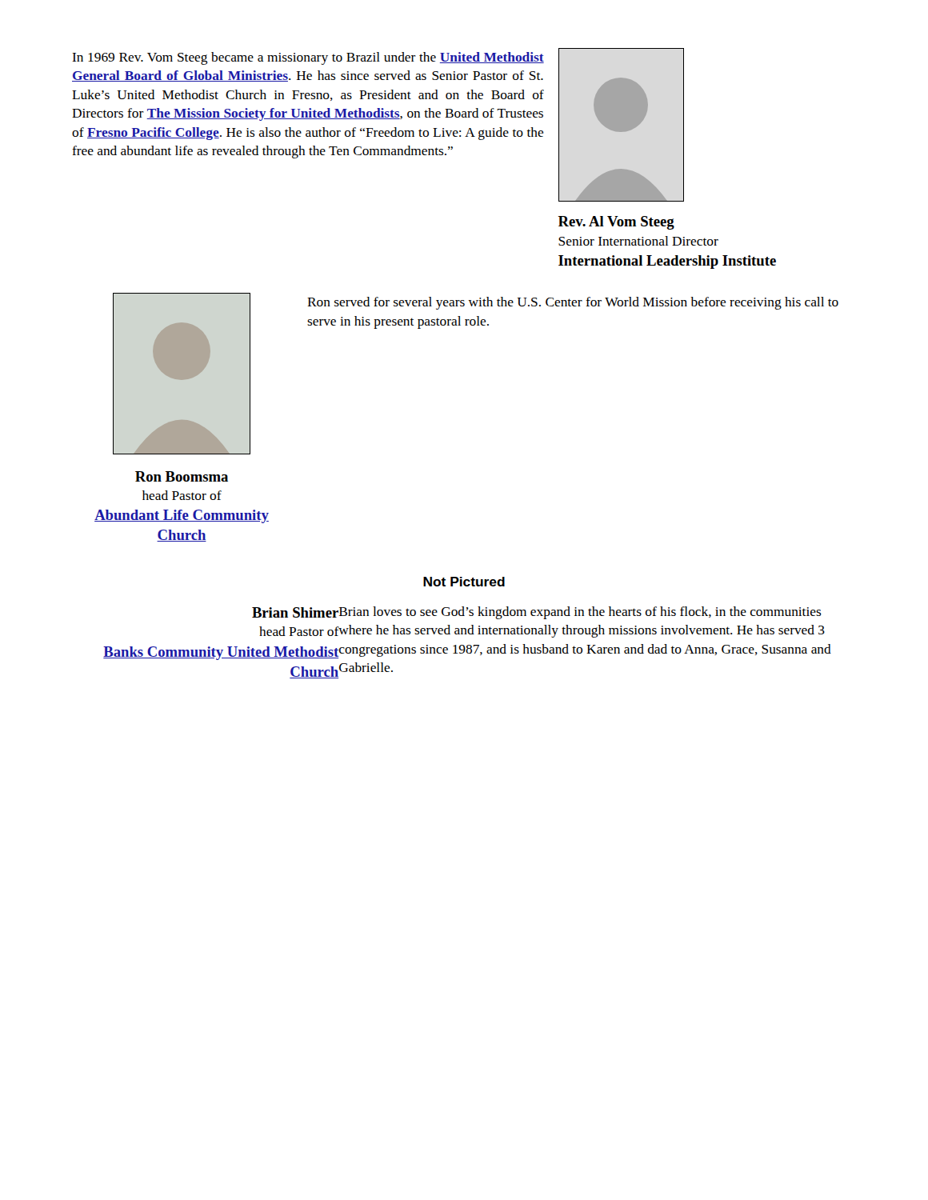| In 1969 Rev. Vom Steeg became a missionary to Brazil under the United Methodist General Board of Global Ministries . He has since served as Senior Pastor of St. Luke’s United Methodist Church in Fresno, as President and on the Board of Directors for The Mission Society for United Methodists , on the Board of Trustees of Fresno Pacific College . He is also the author of “Freedom to Live: A guide to the free and abundant life as revealed through the Ten Commandments.” | Rev. Al Vom Steeg Senior International Director International Leadership Institute |
| Ron Boomsma head Pastor of Abundant Life Community Church | Ron served for several years with the U.S. Center for World Mission before receiving his call to serve in his present pastoral role. |
Not Pictured
| Brian Shimer head Pastor of Banks Community United Methodist Church | Brian loves to see God’s kingdom expand in the hearts of his flock, in the communities where he has served and internationally through missions involvement. He has served 3 congregations since 1987, and is husband to Karen and dad to Anna, Grace, Susanna and Gabrielle. |